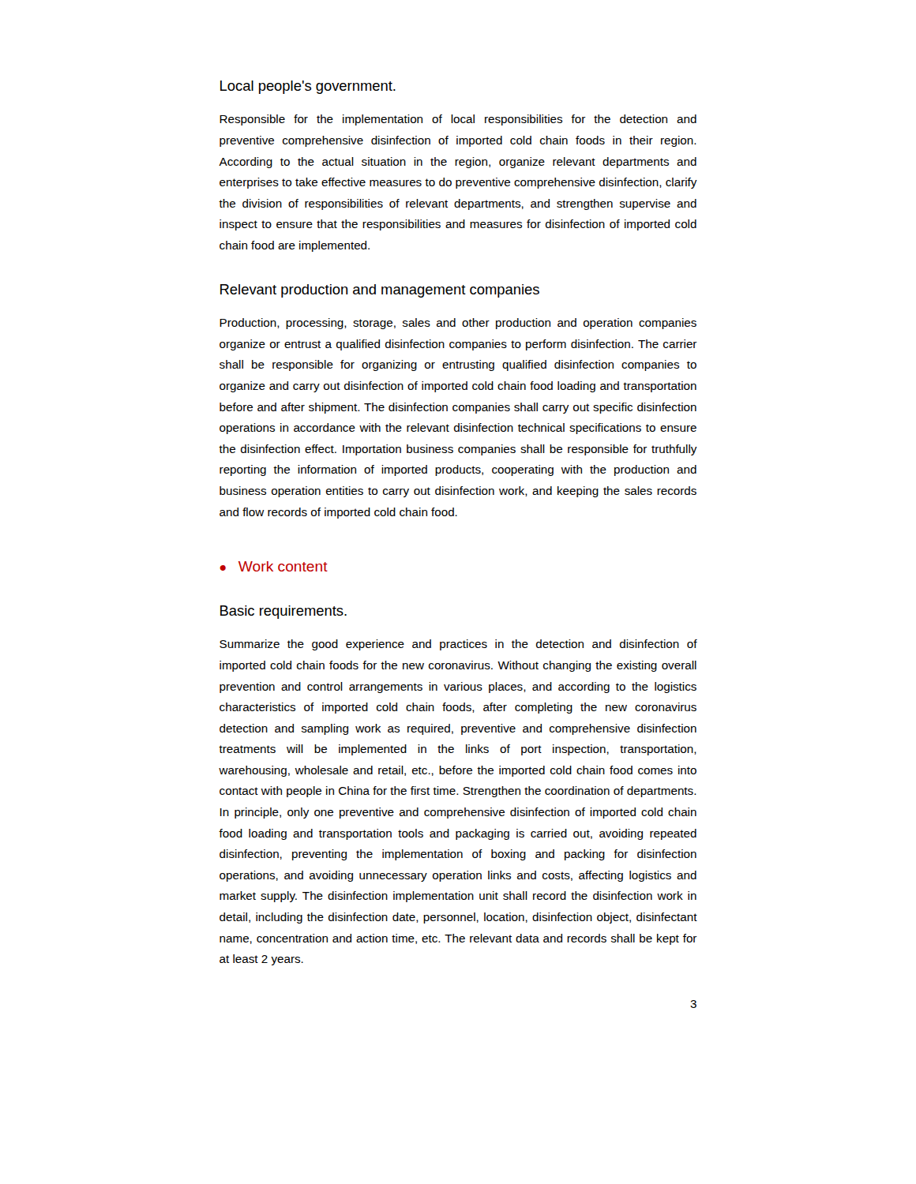Local people's government.
Responsible for the implementation of local responsibilities for the detection and preventive comprehensive disinfection of imported cold chain foods in their region. According to the actual situation in the region, organize relevant departments and enterprises to take effective measures to do preventive comprehensive disinfection, clarify the division of responsibilities of relevant departments, and strengthen supervise and inspect to ensure that the responsibilities and measures for disinfection of imported cold chain food are implemented.
Relevant production and management companies
Production, processing, storage, sales and other production and operation companies organize or entrust a qualified disinfection companies to perform disinfection. The carrier shall be responsible for organizing or entrusting qualified disinfection companies to organize and carry out disinfection of imported cold chain food loading and transportation before and after shipment. The disinfection companies shall carry out specific disinfection operations in accordance with the relevant disinfection technical specifications to ensure the disinfection effect. Importation business companies shall be responsible for truthfully reporting the information of imported products, cooperating with the production and business operation entities to carry out disinfection work, and keeping the sales records and flow records of imported cold chain food.
●Work content
Basic requirements.
Summarize the good experience and practices in the detection and disinfection of imported cold chain foods for the new coronavirus. Without changing the existing overall prevention and control arrangements in various places, and according to the logistics characteristics of imported cold chain foods, after completing the new coronavirus detection and sampling work as required, preventive and comprehensive disinfection treatments will be implemented in the links of port inspection, transportation, warehousing, wholesale and retail, etc., before the imported cold chain food comes into contact with people in China for the first time. Strengthen the coordination of departments. In principle, only one preventive and comprehensive disinfection of imported cold chain food loading and transportation tools and packaging is carried out, avoiding repeated disinfection, preventing the implementation of boxing and packing for disinfection operations, and avoiding unnecessary operation links and costs, affecting logistics and market supply. The disinfection implementation unit shall record the disinfection work in detail, including the disinfection date, personnel, location, disinfection object, disinfectant name, concentration and action time, etc. The relevant data and records shall be kept for at least 2 years.
3